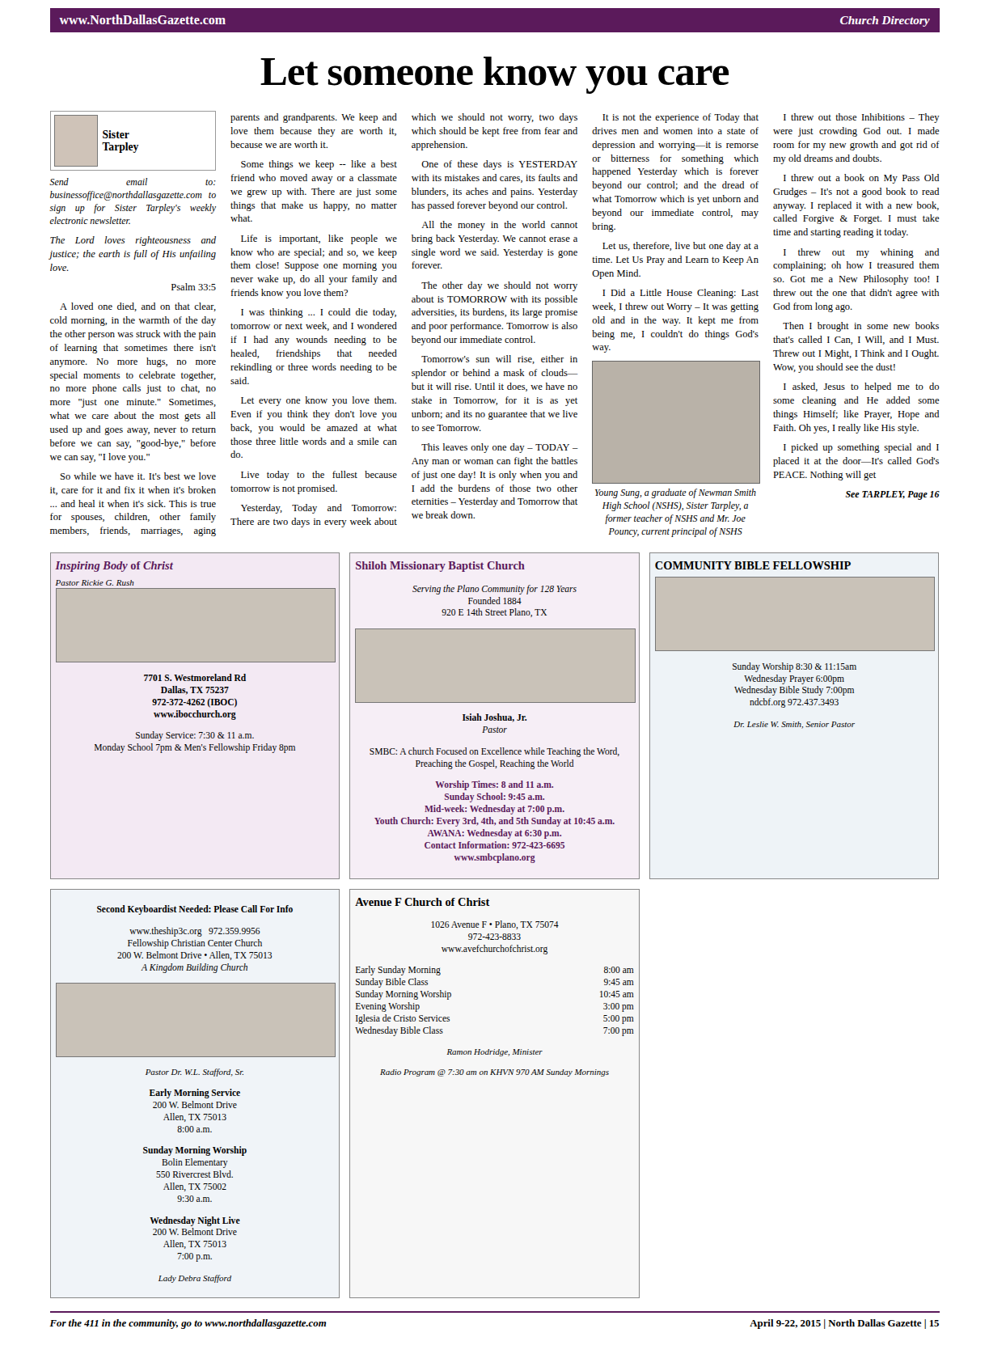www.NorthDallasGazette.com Church Directory
Let someone know you care
Sister
Tarpley
Send email to: businessoffice@northdallasgazette.com to sign up for Sister Tarpley's weekly electronic newsletter.
The Lord loves righteousness and justice; the earth is full of His unfailing love.
Psalm 33:5
A loved one died, and on that clear, cold morning, in the warmth of the day the other person was struck with the pain of learning that sometimes there isn't anymore. No more hugs, no more special moments to celebrate together, no more phone calls just to chat, no more "just one minute." Sometimes, what we care about the most gets all used up and goes away, never to return before we can say, "good-bye," before we can say, "I love you."
So while we have it. It's best we love it, care for it and fix it when it's broken ... and heal it when it's sick. This is true for spouses, children, other family members, friends, marriages, aging parents and grandparents. We keep and love them because they are worth it, because we are worth it.
Some things we keep -- like a best friend who moved away or a classmate we grew up with. There are just some things that make us happy, no matter what.
Life is important, like people we know who are special; and so, we keep them close! Suppose one morning you never wake up, do all your family and friends know you love them?
I was thinking ... I could die today, tomorrow or next week, and I wondered if I had any wounds needing to be healed, friendships that needed rekindling or three words needing to be said.
Let every one know you love them. Even if you think they don't love you back, you would be amazed at what those three little words and a smile can do.
Live today to the fullest because tomorrow is not promised.
Yesterday, Today and Tomorrow: There are two days in every week about which we should not worry, two days which should be kept free from fear and apprehension.
One of these days is YESTERDAY with its mistakes and cares, its faults and blunders, its aches and pains. Yesterday has passed forever beyond our control.
All the money in the world cannot bring back Yesterday. We cannot erase a single word we said. Yesterday is gone forever.
The other day we should not worry about is TOMORROW with its possible adversities, its burdens, its large promise and poor performance. Tomorrow is also beyond our immediate control.
Tomorrow's sun will rise, either in splendor or behind a mask of clouds—but it will rise. Until it does, we have no stake in Tomorrow, for it is as yet unborn; and its no guarantee that we live to see Tomorrow.
This leaves only one day – TODAY – Any man or woman can fight the battles of just one day! It is only when you and I add the burdens of those two other eternities – Yesterday and Tomorrow that we break down.
It is not the experience of Today that drives men and women into a state of depression and worrying—it is remorse or bitterness for something which happened Yesterday which is forever beyond our control; and the dread of what Tomorrow which is yet unborn and beyond our immediate control, may bring.
Let us, therefore, live but one day at a time. Let Us Pray and Learn to Keep An Open Mind.
I Did a Little House Cleaning: Last week, I threw out Worry – It was getting old and in the way. It kept me from being me, I couldn't do things God's way.
Young Sung, a graduate of Newman Smith High School (NSHS), Sister Tarpley, a former teacher of NSHS and Mr. Joe Pouncy, current principal of NSHS
I threw out those Inhibitions – They were just crowding God out. I made room for my new growth and got rid of my old dreams and doubts.
I threw out a book on My Pass Old Grudges – It's not a good book to read anyway. I replaced it with a new book, called Forgive & Forget. I must take time and starting reading it today.
I threw out my whining and complaining; oh how I treasured them so. Got me a New Philosophy too! I threw out the one that didn't agree with God from long ago.
Then I brought in some new books that's called I Can, I Will, and I Must. Threw out I Might, I Think and I Ought. Wow, you should see the dust!
I asked, Jesus to helped me to do some cleaning and He added some things Himself; like Prayer, Hope and Faith. Oh yes, I really like His style.
I picked up something special and I placed it at the door—It's called God's PEACE. Nothing will get
See TARPLEY, Page 16
Inspiring Body of Christ
Pastor Rickie G. Rush
7701 S. Westmoreland Rd
Dallas, TX 75237
972-372-4262 (IBOC)
www.ibocchurch.org
Sunday Service: 7:30 & 11 a.m.
Monday School 7pm & Men's Fellowship Friday 8pm
Shiloh Missionary Baptist Church
Serving the Plano Community for 128 Years
Founded 1884
920 E 14th Street Plano, TX
Isiah Joshua, Jr.
Pastor
SMBC: A church Focused on Excellence while Teaching the Word, Preaching the Gospel, Reaching the World
Worship Times: 8 and 11 a.m.
Sunday School: 9:45 a.m.
Mid-week: Wednesday at 7:00 p.m.
Youth Church: Every 3rd, 4th, and 5th Sunday at 10:45 a.m.
AWANA: Wednesday at 6:30 p.m.
Contact Information: 972-423-6695
www.smbcplano.org
COMMUNITY BIBLE FELLOWSHIP
Sunday Worship 8:30 & 11:15am
Wednesday Prayer 6:00pm
Wednesday Bible Study 7:00pm
ndcbf.org 972.437.3493
Dr. Leslie W. Smith, Senior Pastor
Second Keyboardist Needed: Please Call For Info
www.theship3c.org 972.359.9956
Fellowship Christian Center Church
200 W. Belmont Drive • Allen, TX 75013
A Kingdom Building Church
Pastor Dr. W.L. Stafford, Sr.
Early Morning Service
200 W. Belmont Drive
Allen, TX 75013
8:00 a.m.
Sunday Morning Worship
Bolin Elementary
550 Rivercrest Blvd.
Allen, TX 75002
9:30 a.m.
Wednesday Night Live
200 W. Belmont Drive
Allen, TX 75013
7:00 p.m.
Lady Debra Stafford
Avenue F Church of Christ
1026 Avenue F • Plano, TX 75074
972-423-8833
www.avefchurchofchrist.org
| Early Sunday Morning | 8:00 am |
| Sunday Bible Class | 9:45 am |
| Sunday Morning Worship | 10:45 am |
| Evening Worship | 3:00 pm |
| Iglesia de Cristo Services | 5:00 pm |
| Wednesday Bible Class | 7:00 pm |
Ramon Hodridge, Minister
Radio Program @ 7:30 am on KHVN 970 AM Sunday Mornings
For the 411 in the community, go to www.northdallasgazette.com April 9-22, 2015 | North Dallas Gazette | 15